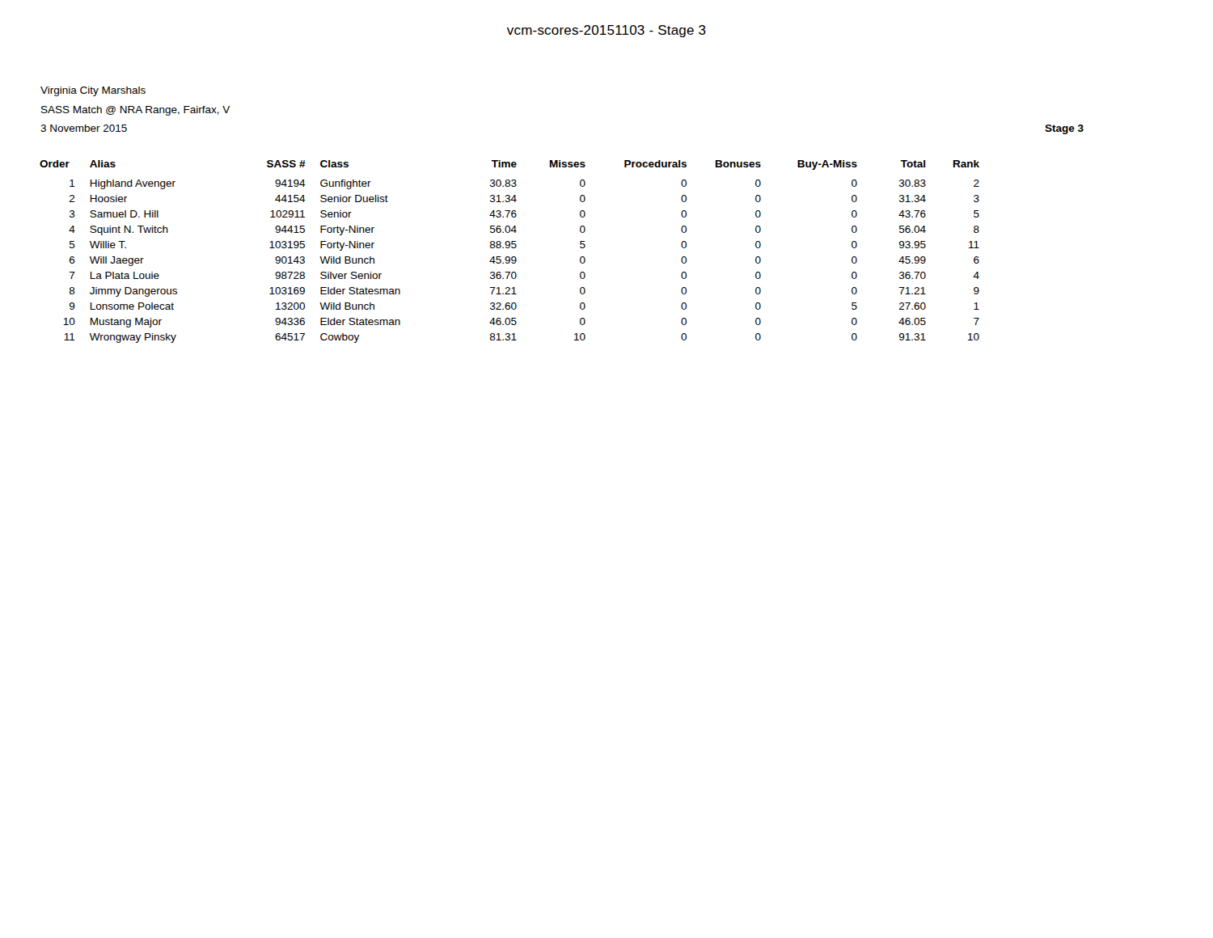vcm-scores-20151103 - Stage 3
Virginia City Marshals
SASS Match @ NRA Range, Fairfax, V
3 November 2015 Stage 3
| Order | Alias | SASS # | Class | Time | Misses | Procedurals | Bonuses | Buy-A-Miss | Total | Rank |
| --- | --- | --- | --- | --- | --- | --- | --- | --- | --- | --- |
| 1 | Highland Avenger | 94194 | Gunfighter | 30.83 | 0 | 0 | 0 | 0 | 30.83 | 2 |
| 2 | Hoosier | 44154 | Senior Duelist | 31.34 | 0 | 0 | 0 | 0 | 31.34 | 3 |
| 3 | Samuel D. Hill | 102911 | Senior | 43.76 | 0 | 0 | 0 | 0 | 43.76 | 5 |
| 4 | Squint N. Twitch | 94415 | Forty-Niner | 56.04 | 0 | 0 | 0 | 0 | 56.04 | 8 |
| 5 | Willie T. | 103195 | Forty-Niner | 88.95 | 5 | 0 | 0 | 0 | 93.95 | 11 |
| 6 | Will Jaeger | 90143 | Wild Bunch | 45.99 | 0 | 0 | 0 | 0 | 45.99 | 6 |
| 7 | La Plata Louie | 98728 | Silver Senior | 36.70 | 0 | 0 | 0 | 0 | 36.70 | 4 |
| 8 | Jimmy Dangerous | 103169 | Elder Statesman | 71.21 | 0 | 0 | 0 | 0 | 71.21 | 9 |
| 9 | Lonsome Polecat | 13200 | Wild Bunch | 32.60 | 0 | 0 | 0 | 5 | 27.60 | 1 |
| 10 | Mustang Major | 94336 | Elder Statesman | 46.05 | 0 | 0 | 0 | 0 | 46.05 | 7 |
| 11 | Wrongway Pinsky | 64517 | Cowboy | 81.31 | 10 | 0 | 0 | 0 | 91.31 | 10 |